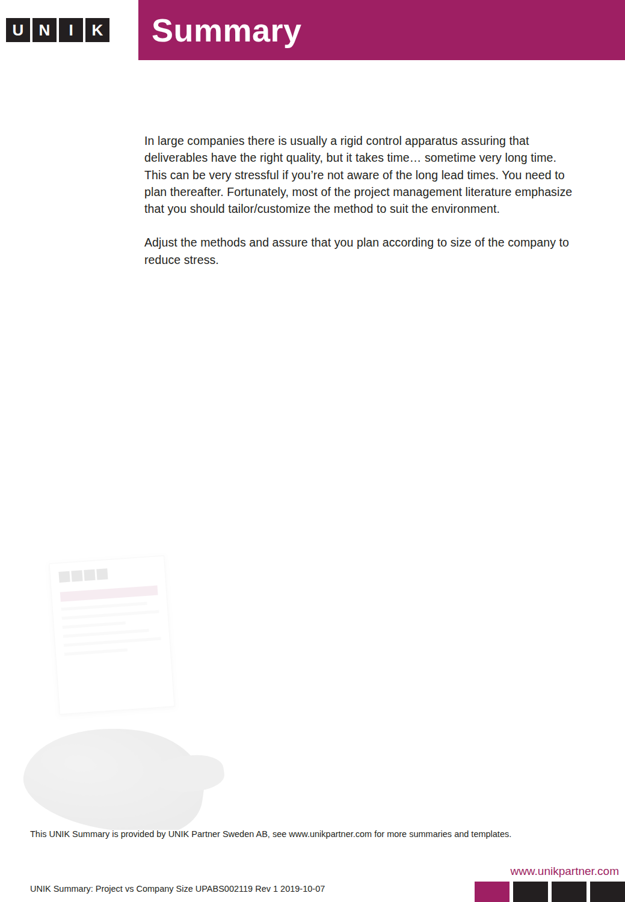UNIK
Summary
In large companies there is usually a rigid control apparatus assuring that deliverables have the right quality, but it takes time… sometime very long time. This can be very stressful if you’re not aware of the long lead times. You need to plan thereafter. Fortunately, most of the project management literature emphasize that you should tailor/customize the method to suit the environment.
Adjust the methods and assure that you plan according to size of the company to reduce stress.
This UNIK Summary is provided by UNIK Partner Sweden AB, see www.unikpartner.com for more summaries and templates.
UNIK Summary: Project vs Company Size UPABS002119 Rev 1 2019-10-07
www.unikpartner.com